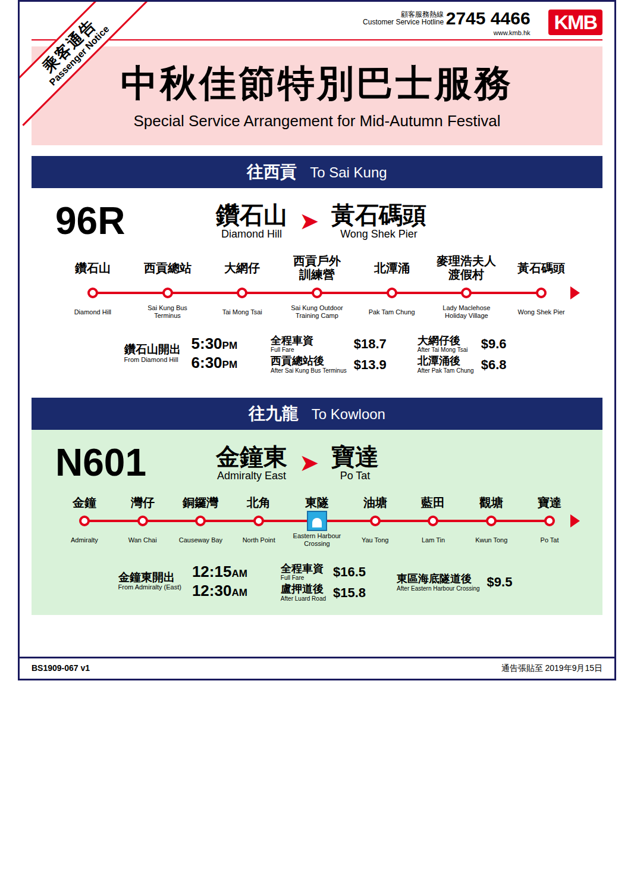乘客通告 Passenger Notice
顧客服務熱線
Customer Service Hotline 2745 4466 www.kmb.hk
KMB
中秋佳節特別巴士服務
Special Service Arrangement for Mid-Autumn Festival
往西貢 To Sai Kung
96R
鑽石山 Diamond Hill
➤
黃石碼頭 Wong Shek Pier
| 鑽石山 | 西貢總站 | 大網仔 | 西貢戶外 訓練營 | 北潭涌 | 麥理浩夫人 渡假村 | 黃石碼頭 |
| Diamond Hill | Sai Kung Bus Terminus | Tai Mong Tsai | Sai Kung Outdoor Training Camp | Pak Tam Chung | Lady Maclehose Holiday Village | Wong Shek Pier |
鑽石山開出 From Diamond Hill
5:30PM
6:30PM
| 全程車資 Full Fare | $18.7 |
| 西貢總站後 After Sai Kung Bus Terminus | $13.9 |
| 大網仔後 After Tai Mong Tsai | $9.6 |
| 北潭涌後 After Pak Tam Chung | $6.8 |
往九龍 To Kowloon
N601
金鐘東 Admiralty East
➤
寶達 Po Tat
| 金鐘 | 灣仔 | 銅鑼灣 | 北角 | 東隧 | 油塘 | 藍田 | 觀塘 | 寶達 |
| Admiralty | Wan Chai | Causeway Bay | North Point | Eastern Harbour Crossing | Yau Tong | Lam Tin | Kwun Tong | Po Tat |
金鐘東開出 From Admiralty (East)
12:15AM
12:30AM
| 全程車資 Full Fare | $16.5 |
| 盧押道後 After Luard Road | $15.8 |
| 東區海底隧道後 After Eastern Harbour Crossing | $9.5 |
BS1909-067 v1
通告張貼至 2019年9月15日